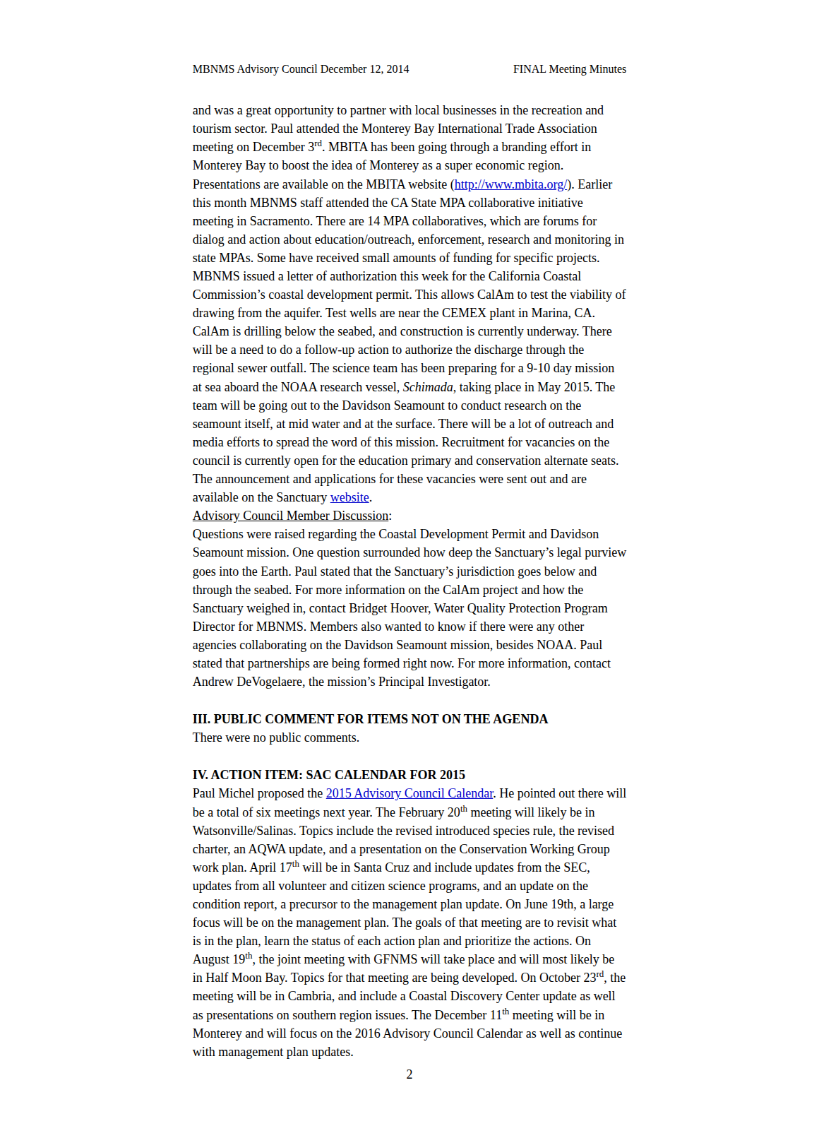MBNMS Advisory Council December 12, 2014
FINAL Meeting Minutes
and was a great opportunity to partner with local businesses in the recreation and tourism sector. Paul attended the Monterey Bay International Trade Association meeting on December 3rd. MBITA has been going through a branding effort in Monterey Bay to boost the idea of Monterey as a super economic region. Presentations are available on the MBITA website (http://www.mbita.org/). Earlier this month MBNMS staff attended the CA State MPA collaborative initiative meeting in Sacramento. There are 14 MPA collaboratives, which are forums for dialog and action about education/outreach, enforcement, research and monitoring in state MPAs. Some have received small amounts of funding for specific projects. MBNMS issued a letter of authorization this week for the California Coastal Commission’s coastal development permit. This allows CalAm to test the viability of drawing from the aquifer. Test wells are near the CEMEX plant in Marina, CA. CalAm is drilling below the seabed, and construction is currently underway. There will be a need to do a follow-up action to authorize the discharge through the regional sewer outfall. The science team has been preparing for a 9-10 day mission at sea aboard the NOAA research vessel, Schimada, taking place in May 2015. The team will be going out to the Davidson Seamount to conduct research on the seamount itself, at mid water and at the surface. There will be a lot of outreach and media efforts to spread the word of this mission. Recruitment for vacancies on the council is currently open for the education primary and conservation alternate seats. The announcement and applications for these vacancies were sent out and are available on the Sanctuary website.
Advisory Council Member Discussion:
Questions were raised regarding the Coastal Development Permit and Davidson Seamount mission. One question surrounded how deep the Sanctuary’s legal purview goes into the Earth. Paul stated that the Sanctuary’s jurisdiction goes below and through the seabed. For more information on the CalAm project and how the Sanctuary weighed in, contact Bridget Hoover, Water Quality Protection Program Director for MBNMS. Members also wanted to know if there were any other agencies collaborating on the Davidson Seamount mission, besides NOAA. Paul stated that partnerships are being formed right now. For more information, contact Andrew DeVogelaere, the mission’s Principal Investigator.
III. PUBLIC COMMENT FOR ITEMS NOT ON THE AGENDA
There were no public comments.
IV. ACTION ITEM: SAC CALENDAR FOR 2015
Paul Michel proposed the 2015 Advisory Council Calendar. He pointed out there will be a total of six meetings next year. The February 20th meeting will likely be in Watsonville/Salinas. Topics include the revised introduced species rule, the revised charter, an AQWA update, and a presentation on the Conservation Working Group work plan. April 17th will be in Santa Cruz and include updates from the SEC, updates from all volunteer and citizen science programs, and an update on the condition report, a precursor to the management plan update. On June 19th, a large focus will be on the management plan. The goals of that meeting are to revisit what is in the plan, learn the status of each action plan and prioritize the actions. On August 19th, the joint meeting with GFNMS will take place and will most likely be in Half Moon Bay. Topics for that meeting are being developed. On October 23rd, the meeting will be in Cambria, and include a Coastal Discovery Center update as well as presentations on southern region issues. The December 11th meeting will be in Monterey and will focus on the 2016 Advisory Council Calendar as well as continue with management plan updates.
2